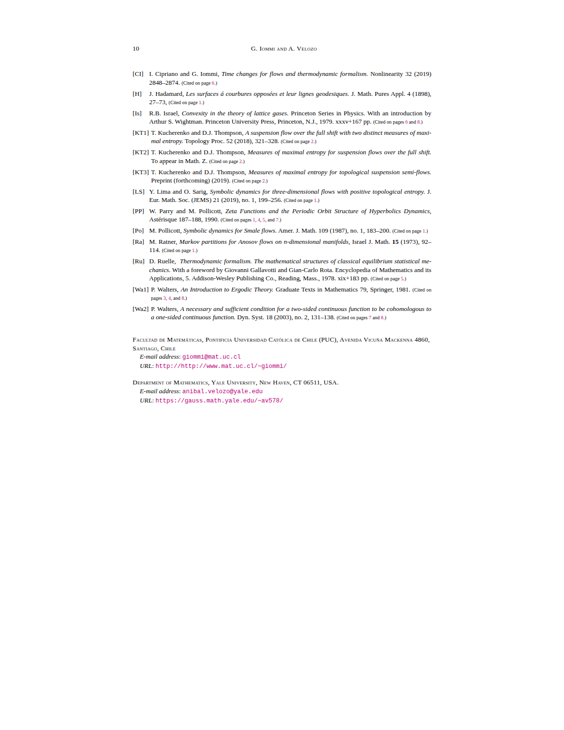10 G. Iommi and A. Velozo
[CI]
I. Cipriano and G. Iommi, Time changes for flows and thermodynamic formalism. Nonlinearity 32 (2019) 2848–2874. (Cited on page 6.)
[H]
J. Hadamard, Les surfaces á courbures opposées et leur lignes geodesiques. J. Math. Pures Appl. 4 (1898), 27–73, (Cited on page 1.)
[Is]
R.B. Israel, Convexity in the theory of lattice gases. Princeton Series in Physics. With an introduction by Arthur S. Wightman. Princeton University Press, Princeton, N.J., 1979. xxxv+167 pp. (Cited on pages 6 and 8.)
[KT1]
T. Kucherenko and D.J. Thompson, A suspension flow over the full shift with two distinct measures of maximal entropy. Topology Proc. 52 (2018), 321–328. (Cited on page 2.)
[KT2]
T. Kucherenko and D.J. Thompson, Measures of maximal entropy for suspension flows over the full shift. To appear in Math. Z. (Cited on page 2.)
[KT3]
T. Kucherenko and D.J. Thompson, Measures of maximal entropy for topological suspension semi-flows. Preprint (forthcoming) (2019). (Cited on page 2.)
[LS]
Y. Lima and O. Sarig, Symbolic dynamics for three-dimensional flows with positive topological entropy. J. Eur. Math. Soc. (JEMS) 21 (2019), no. 1, 199–256. (Cited on page 1.)
[PP]
W. Parry and M. Pollicott, Zeta Functions and the Periodic Orbit Structure of Hyperbolics Dynamics, Astérisque 187–188, 1990. (Cited on pages 1, 4, 5, and 7.)
[Po]
M. Pollicott, Symbolic dynamics for Smale flows. Amer. J. Math. 109 (1987), no. 1, 183–200. (Cited on page 1.)
[Ra]
M. Ratner, Markov partitions for Anosov flows on n-dimensional manifolds, Israel J. Math. 15 (1973), 92–114. (Cited on page 1.)
[Ru]
D. Ruelle, Thermodynamic formalism. The mathematical structures of classical equilibrium statistical mechanics. With a foreword by Giovanni Gallavotti and Gian-Carlo Rota. Encyclopedia of Mathematics and its Applications, 5. Addison-Wesley Publishing Co., Reading, Mass., 1978. xix+183 pp. (Cited on page 5.)
[Wa1]
P. Walters, An Introduction to Ergodic Theory. Graduate Texts in Mathematics 79, Springer, 1981. (Cited on pages 3, 4, and 8.)
[Wa2]
P. Walters, A necessary and sufficient condition for a two-sided continuous function to be cohomologous to a one-sided continuous function. Dyn. Syst. 18 (2003), no. 2, 131–138. (Cited on pages 7 and 8.)
Facultad de Matemáticas, Pontificia Universidad Católica de Chile (PUC), Avenida Vicuña Mackenna 4860, Santiago, Chile
E-mail address: giommi@mat.uc.cl
URL: http://http://www.mat.uc.cl/~giommi/
Department of Mathematics, Yale University, New Haven, CT 06511, USA.
E-mail address: anibal.velozo@yale.edu
URL: https://gauss.math.yale.edu/~av578/